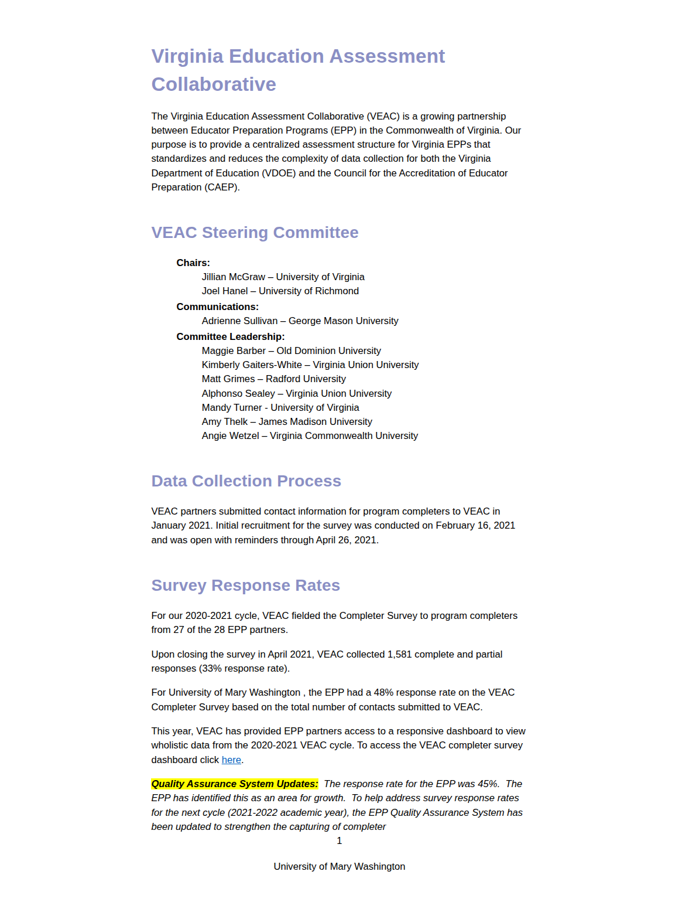Virginia Education Assessment Collaborative
The Virginia Education Assessment Collaborative (VEAC) is a growing partnership between Educator Preparation Programs (EPP) in the Commonwealth of Virginia. Our purpose is to provide a centralized assessment structure for Virginia EPPs that standardizes and reduces the complexity of data collection for both the Virginia Department of Education (VDOE) and the Council for the Accreditation of Educator Preparation (CAEP).
VEAC Steering Committee
Chairs:
Jillian McGraw – University of Virginia
Joel Hanel – University of Richmond
Communications:
Adrienne Sullivan – George Mason University
Committee Leadership:
Maggie Barber – Old Dominion University
Kimberly Gaiters-White – Virginia Union University
Matt Grimes – Radford University
Alphonso Sealey – Virginia Union University
Mandy Turner - University of Virginia
Amy Thelk – James Madison University
Angie Wetzel – Virginia Commonwealth University
Data Collection Process
VEAC partners submitted contact information for program completers to VEAC in January 2021. Initial recruitment for the survey was conducted on February 16, 2021 and was open with reminders through April 26, 2021.
Survey Response Rates
For our 2020-2021 cycle, VEAC fielded the Completer Survey to program completers from 27 of the 28 EPP partners.
Upon closing the survey in April 2021, VEAC collected 1,581 complete and partial responses (33% response rate).
For University of Mary Washington , the EPP had a 48% response rate on the VEAC Completer Survey based on the total number of contacts submitted to VEAC.
This year, VEAC has provided EPP partners access to a responsive dashboard to view wholistic data from the 2020-2021 VEAC cycle. To access the VEAC completer survey dashboard click here.
Quality Assurance System Updates: The response rate for the EPP was 45%. The EPP has identified this as an area for growth. To help address survey response rates for the next cycle (2021-2022 academic year), the EPP Quality Assurance System has been updated to strengthen the capturing of completer
1
University of Mary Washington